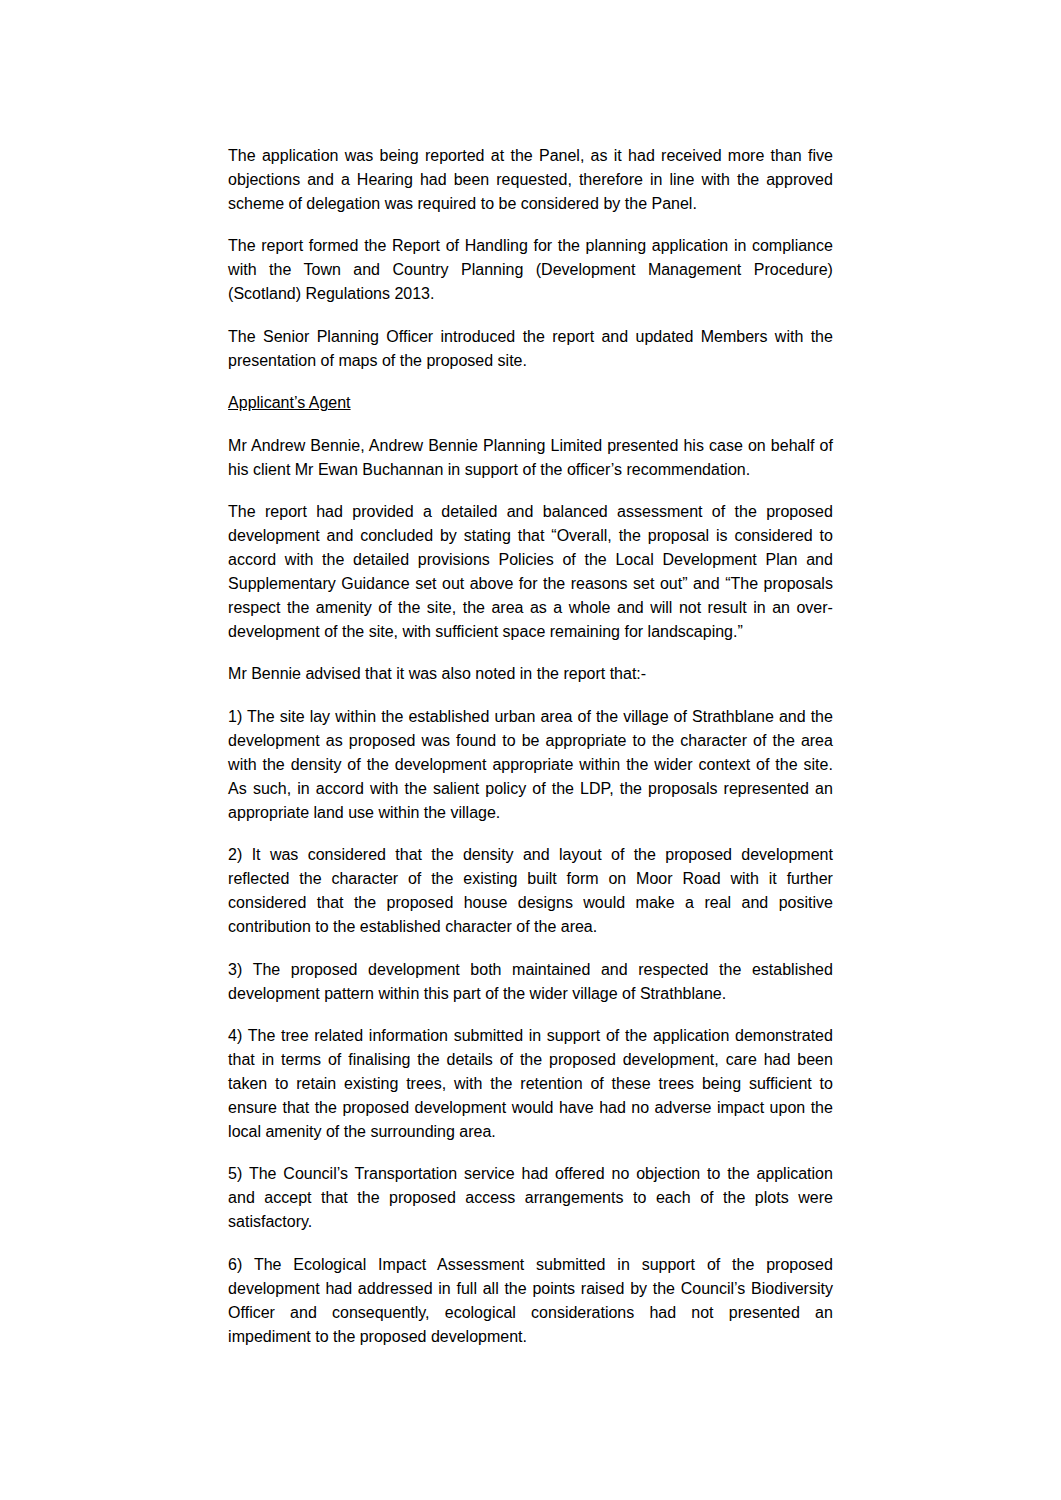The application was being reported at the Panel, as it had received more than five objections and a Hearing had been requested, therefore in line with the approved scheme of delegation was required to be considered by the Panel.
The report formed the Report of Handling for the planning application in compliance with the Town and Country Planning (Development Management Procedure) (Scotland) Regulations 2013.
The Senior Planning Officer introduced the report and updated Members with the presentation of maps of the proposed site.
Applicant’s Agent
Mr Andrew Bennie, Andrew Bennie Planning Limited presented his case on behalf of his client Mr Ewan Buchannan in support of the officer’s recommendation.
The report had provided a detailed and balanced assessment of the proposed development and concluded by stating that “Overall, the proposal is considered to accord with the detailed provisions Policies of the Local Development Plan and Supplementary Guidance set out above for the reasons set out” and “The proposals respect the amenity of the site, the area as a whole and will not result in an over-development of the site, with sufficient space remaining for landscaping.”
Mr Bennie advised that it was also noted in the report that:-
1) The site lay within the established urban area of the village of Strathblane and the development as proposed was found to be appropriate to the character of the area with the density of the development appropriate within the wider context of the site. As such, in accord with the salient policy of the LDP, the proposals represented an appropriate land use within the village.
2) It was considered that the density and layout of the proposed development reflected the character of the existing built form on Moor Road with it further considered that the proposed house designs would make a real and positive contribution to the established character of the area.
3) The proposed development both maintained and respected the established development pattern within this part of the wider village of Strathblane.
4) The tree related information submitted in support of the application demonstrated that in terms of finalising the details of the proposed development, care had been taken to retain existing trees, with the retention of these trees being sufficient to ensure that the proposed development would have had no adverse impact upon the local amenity of the surrounding area.
5) The Council’s Transportation service had offered no objection to the application and accept that the proposed access arrangements to each of the plots were satisfactory.
6) The Ecological Impact Assessment submitted in support of the proposed development had addressed in full all the points raised by the Council’s Biodiversity Officer and consequently, ecological considerations had not presented an impediment to the proposed development.